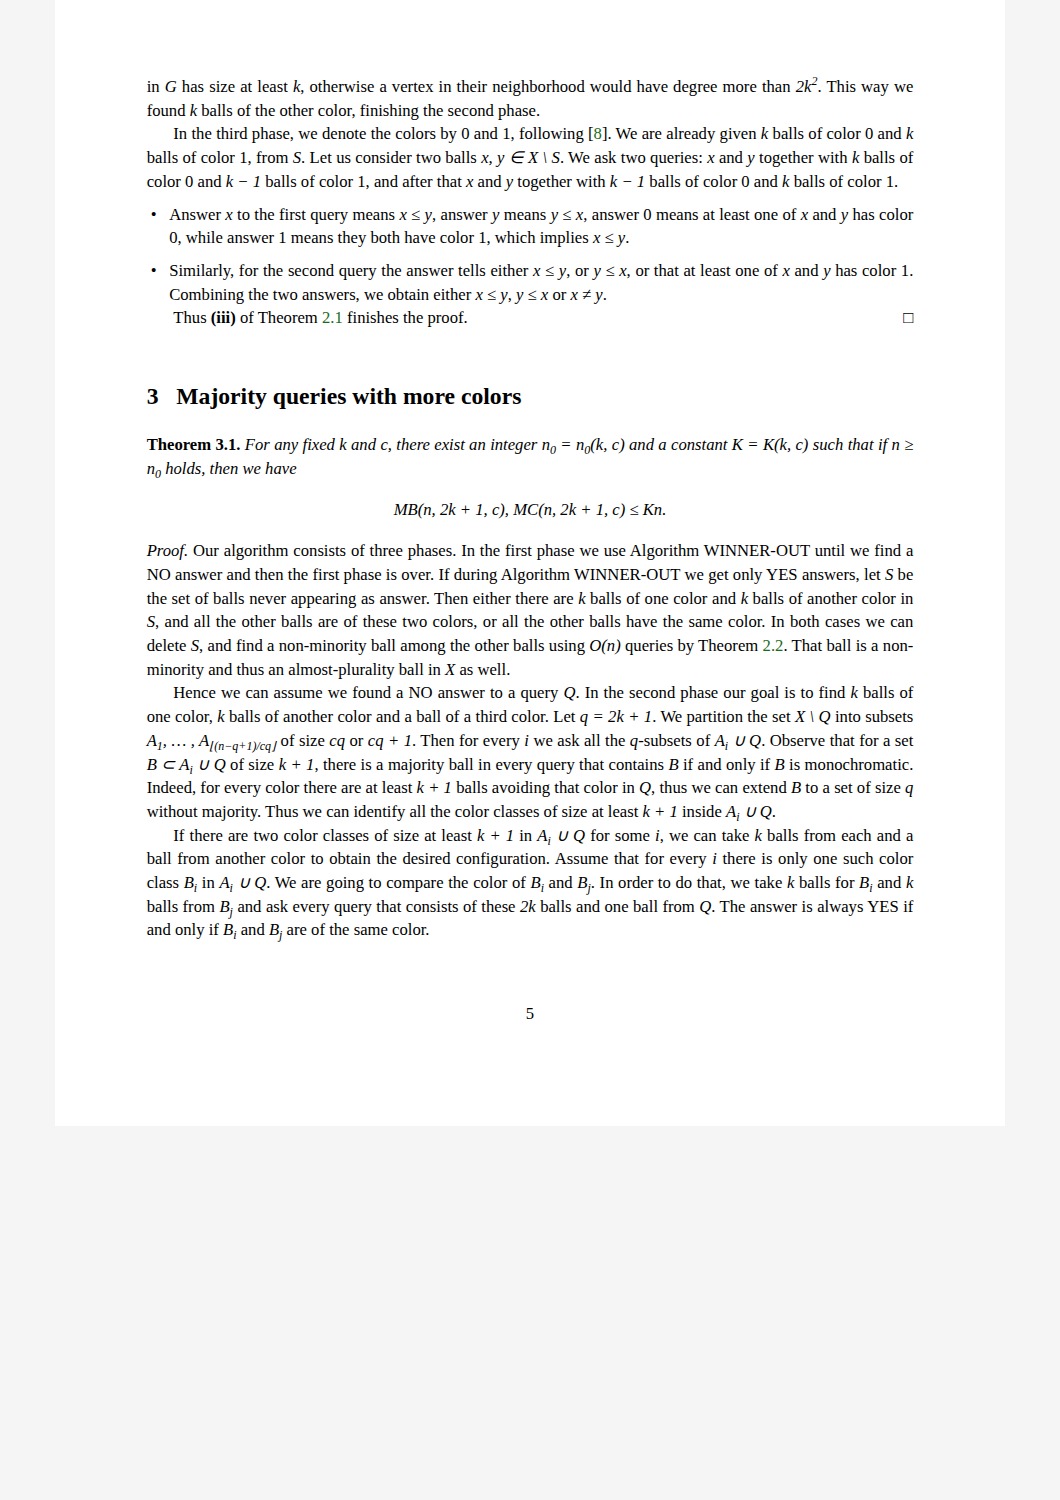in G has size at least k, otherwise a vertex in their neighborhood would have degree more than 2k2. This way we found k balls of the other color, finishing the second phase.
In the third phase, we denote the colors by 0 and 1, following [8]. We are already given k balls of color 0 and k balls of color 1, from S. Let us consider two balls x, y ∈ X \ S. We ask two queries: x and y together with k balls of color 0 and k − 1 balls of color 1, and after that x and y together with k − 1 balls of color 0 and k balls of color 1.
Answer x to the first query means x ≤ y, answer y means y ≤ x, answer 0 means at least one of x and y has color 0, while answer 1 means they both have color 1, which implies x ≤ y.
Similarly, for the second query the answer tells either x ≤ y, or y ≤ x, or that at least one of x and y has color 1. Combining the two answers, we obtain either x ≤ y, y ≤ x or x ≠ y.
Thus (iii) of Theorem 2.1 finishes the proof. □
3 Majority queries with more colors
Theorem 3.1. For any fixed k and c, there exist an integer n0 = n0(k, c) and a constant K = K(k, c) such that if n ≥ n0 holds, then we have
MB(n, 2k + 1, c), MC(n, 2k + 1, c) ≤ Kn.
Proof. Our algorithm consists of three phases. In the first phase we use Algorithm WINNER-OUT until we find a NO answer and then the first phase is over. If during Algorithm WINNER-OUT we get only YES answers, let S be the set of balls never appearing as answer. Then either there are k balls of one color and k balls of another color in S, and all the other balls are of these two colors, or all the other balls have the same color. In both cases we can delete S, and find a non-minority ball among the other balls using O(n) queries by Theorem 2.2. That ball is a non-minority and thus an almost-plurality ball in X as well.
Hence we can assume we found a NO answer to a query Q. In the second phase our goal is to find k balls of one color, k balls of another color and a ball of a third color. Let q = 2k + 1. We partition the set X \ Q into subsets A1, … , A⌊(n−q+1)/cq⌋ of size cq or cq + 1. Then for every i we ask all the q-subsets of Ai ∪ Q. Observe that for a set B ⊂ Ai ∪ Q of size k + 1, there is a majority ball in every query that contains B if and only if B is monochromatic. Indeed, for every color there are at least k + 1 balls avoiding that color in Q, thus we can extend B to a set of size q without majority. Thus we can identify all the color classes of size at least k + 1 inside Ai ∪ Q.
If there are two color classes of size at least k + 1 in Ai ∪ Q for some i, we can take k balls from each and a ball from another color to obtain the desired configuration. Assume that for every i there is only one such color class Bi in Ai ∪ Q. We are going to compare the color of Bi and Bj. In order to do that, we take k balls for Bi and k balls from Bj and ask every query that consists of these 2k balls and one ball from Q. The answer is always YES if and only if Bi and Bj are of the same color.
5